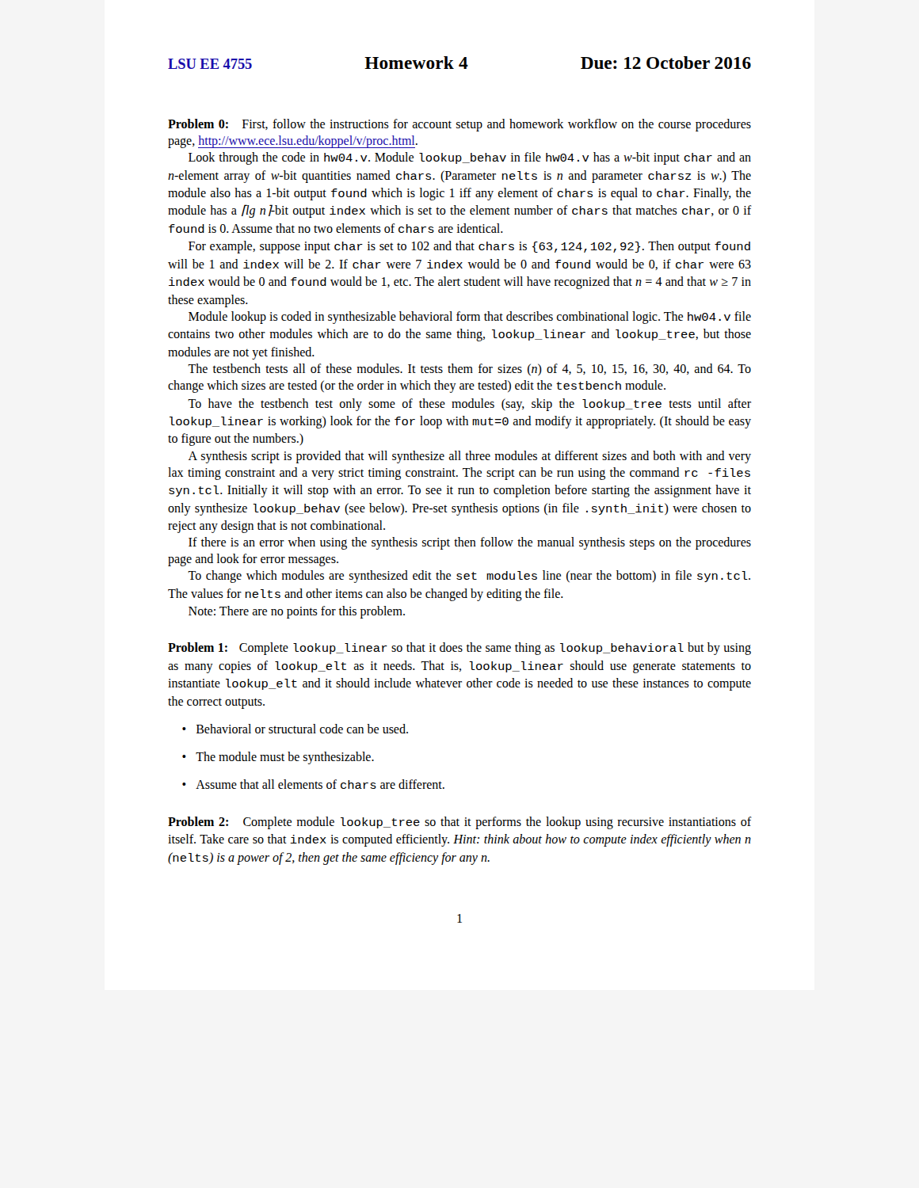LSU EE 4755 Homework 4 Due: 12 October 2016
Problem 0: First, follow the instructions for account setup and homework workflow on the course procedures page, http://www.ece.lsu.edu/koppel/v/proc.html.
Look through the code in hw04.v. Module lookup_behav in file hw04.v has a w-bit input char and an n-element array of w-bit quantities named chars. (Parameter nelts is n and parameter charsz is w.) The module also has a 1-bit output found which is logic 1 iff any element of chars is equal to char. Finally, the module has a ⌈lg n⌉-bit output index which is set to the element number of chars that matches char, or 0 if found is 0. Assume that no two elements of chars are identical.
For example, suppose input char is set to 102 and that chars is {63,124,102,92}. Then output found will be 1 and index will be 2. If char were 7 index would be 0 and found would be 0, if char were 63 index would be 0 and found would be 1, etc. The alert student will have recognized that n = 4 and that w ≥ 7 in these examples.
Module lookup is coded in synthesizable behavioral form that describes combinational logic. The hw04.v file contains two other modules which are to do the same thing, lookup_linear and lookup_tree, but those modules are not yet finished.
The testbench tests all of these modules. It tests them for sizes (n) of 4, 5, 10, 15, 16, 30, 40, and 64. To change which sizes are tested (or the order in which they are tested) edit the testbench module.
To have the testbench test only some of these modules (say, skip the lookup_tree tests until after lookup_linear is working) look for the for loop with mut=0 and modify it appropriately. (It should be easy to figure out the numbers.)
A synthesis script is provided that will synthesize all three modules at different sizes and both with and very lax timing constraint and a very strict timing constraint. The script can be run using the command rc -files syn.tcl. Initially it will stop with an error. To see it run to completion before starting the assignment have it only synthesize lookup_behav (see below). Pre-set synthesis options (in file .synth_init) were chosen to reject any design that is not combinational.
If there is an error when using the synthesis script then follow the manual synthesis steps on the procedures page and look for error messages.
To change which modules are synthesized edit the set modules line (near the bottom) in file syn.tcl. The values for nelts and other items can also be changed by editing the file.
Note: There are no points for this problem.
Problem 1: Complete lookup_linear so that it does the same thing as lookup_behavioral but by using as many copies of lookup_elt as it needs. That is, lookup_linear should use generate statements to instantiate lookup_elt and it should include whatever other code is needed to use these instances to compute the correct outputs.
Behavioral or structural code can be used.
The module must be synthesizable.
Assume that all elements of chars are different.
Problem 2: Complete module lookup_tree so that it performs the lookup using recursive instantiations of itself. Take care so that index is computed efficiently. Hint: think about how to compute index efficiently when n (nelts) is a power of 2, then get the same efficiency for any n.
1